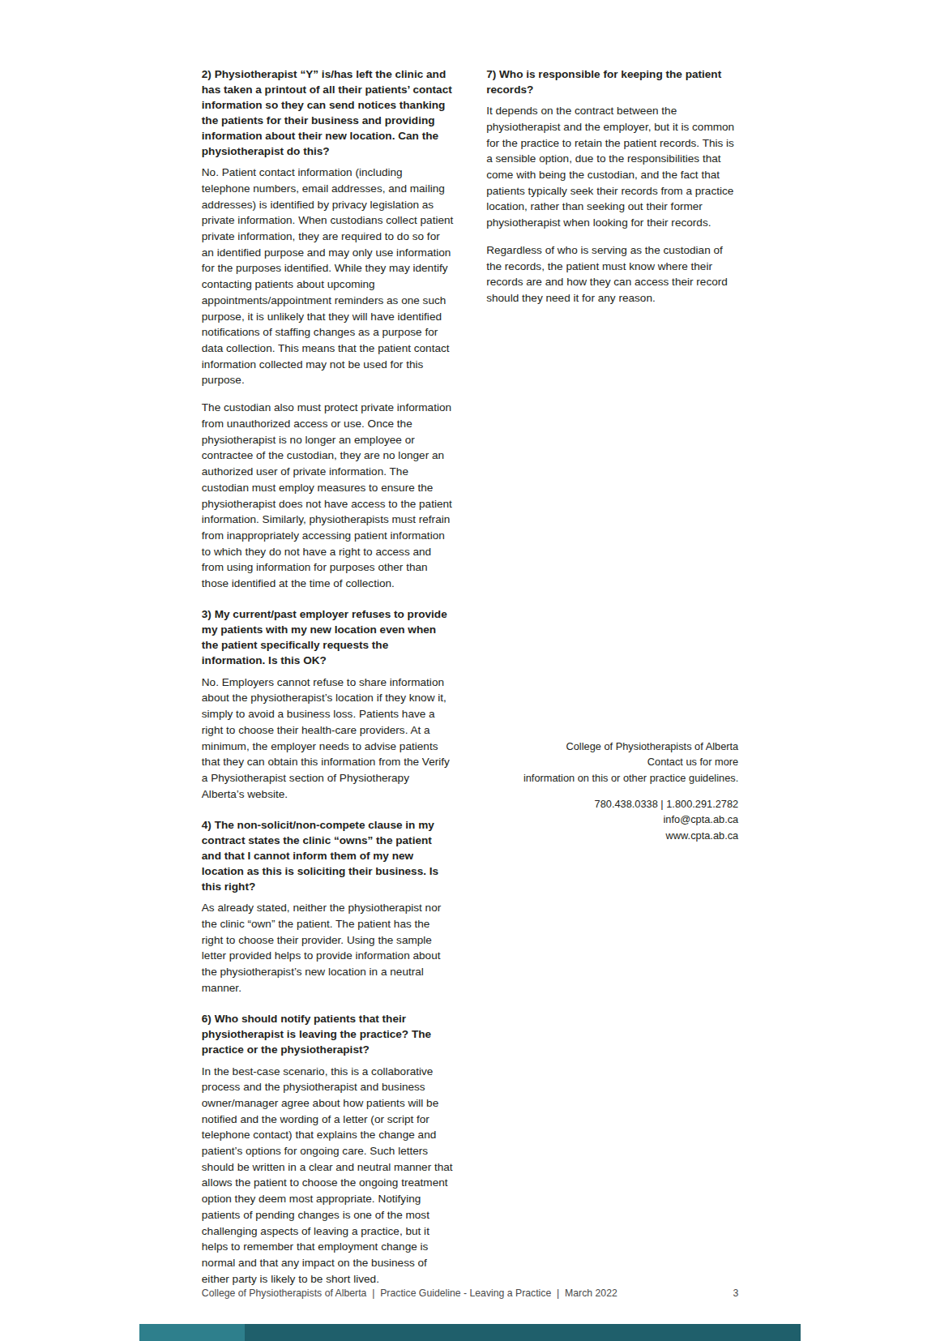2) Physiotherapist “Y” is/has left the clinic and has taken a printout of all their patients’ contact information so they can send notices thanking the patients for their business and providing information about their new location. Can the physiotherapist do this?
No. Patient contact information (including telephone numbers, email addresses, and mailing addresses) is identified by privacy legislation as private information. When custodians collect patient private information, they are required to do so for an identified purpose and may only use information for the purposes identified. While they may identify contacting patients about upcoming appointments/appointment reminders as one such purpose, it is unlikely that they will have identified notifications of staffing changes as a purpose for data collection. This means that the patient contact information collected may not be used for this purpose.
The custodian also must protect private information from unauthorized access or use. Once the physiotherapist is no longer an employee or contractee of the custodian, they are no longer an authorized user of private information. The custodian must employ measures to ensure the physiotherapist does not have access to the patient information. Similarly, physiotherapists must refrain from inappropriately accessing patient information to which they do not have a right to access and from using information for purposes other than those identified at the time of collection.
3) My current/past employer refuses to provide my patients with my new location even when the patient specifically requests the information. Is this OK?
No. Employers cannot refuse to share information about the physiotherapist’s location if they know it, simply to avoid a business loss. Patients have a right to choose their health-care providers. At a minimum, the employer needs to advise patients that they can obtain this information from the Verify a Physiotherapist section of Physiotherapy Alberta’s website.
4) The non-solicit/non-compete clause in my contract states the clinic “owns” the patient and that I cannot inform them of my new location as this is soliciting their business. Is this right?
As already stated, neither the physiotherapist nor the clinic “own” the patient. The patient has the right to choose their provider. Using the sample letter provided helps to provide information about the physiotherapist’s new location in a neutral manner.
6) Who should notify patients that their physiotherapist is leaving the practice? The practice or the physiotherapist?
In the best-case scenario, this is a collaborative process and the physiotherapist and business owner/manager agree about how patients will be notified and the wording of a letter (or script for telephone contact) that explains the change and patient’s options for ongoing care. Such letters should be written in a clear and neutral manner that allows the patient to choose the ongoing treatment option they deem most appropriate. Notifying patients of pending changes is one of the most challenging aspects of leaving a practice, but it helps to remember that employment change is normal and that any impact on the business of either party is likely to be short lived.
7) Who is responsible for keeping the patient records?
It depends on the contract between the physiotherapist and the employer, but it is common for the practice to retain the patient records. This is a sensible option, due to the responsibilities that come with being the custodian, and the fact that patients typically seek their records from a practice location, rather than seeking out their former physiotherapist when looking for their records.
Regardless of who is serving as the custodian of the records, the patient must know where their records are and how they can access their record should they need it for any reason.
College of Physiotherapists of Alberta
Contact us for more
information on this or other practice guidelines.
780.438.0338 | 1.800.291.2782
info@cpta.ab.ca
www.cpta.ab.ca
College of Physiotherapists of Alberta | Practice Guideline - Leaving a Practice | March 2022 3